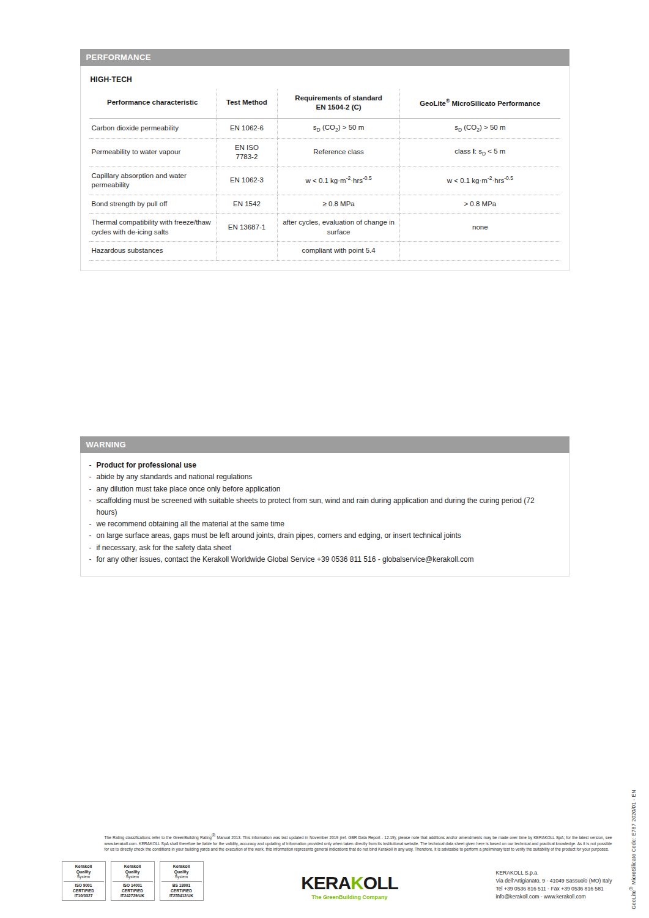PERFORMANCE
HIGH-TECH
| Performance characteristic | Test Method | Requirements of standard EN 1504-2 (C) | GeoLite ® MicroSilicato Performance |
| --- | --- | --- | --- |
| Carbon dioxide permeability | EN 1062-6 | s D (CO 2 ) > 50 m | s D (CO 2 ) > 50 m |
| Permeability to water vapour | EN ISO 7783-2 | Reference class | class I : s D < 5 m |
| Capillary absorption and water permeability | EN 1062-3 | w < 0.1 kg·m -2 ·hrs -0.5 | w < 0.1 kg·m -2 ·hrs -0.5 |
| Bond strength by pull off | EN 1542 | ≥ 0.8 MPa | > 0.8 MPa |
| Thermal compatibility with freeze/thaw cycles with de-icing salts | EN 13687-1 | after cycles, evaluation of change in surface | none |
| Hazardous substances | | compliant with point 5.4 | |
WARNING
Product for professional use
abide by any standards and national regulations
any dilution must take place once only before application
scaffolding must be screened with suitable sheets to protect from sun, wind and rain during application and during the curing period (72
hours)
we recommend obtaining all the material at the same time
on large surface areas, gaps must be left around joints, drain pipes, corners and edging, or insert technical joints
if necessary, ask for the safety data sheet
for any other issues, contact the Kerakoll Worldwide Global Service +39 0536 811 516 - globalservice@kerakoll.com
GeoLite® MicroSilicato Code: E787 2020/01 - EN
The Rating classifications refer to the GreenBuilding Rating® Manual 2013. This information was last updated in November 2019 (ref. GBR Data Report - 12.19); please note that additions and/or amendments may be made over time by KERAKOLL SpA; for the latest version, see www.kerakoll.com. KERAKOLL SpA shall therefore be liable for the validity, accuracy and updating of information provided only when taken directly from its institutional website. The technical data sheet given here is based on our technical and practical knowledge. As it is not possible for us to directly check the conditions in your building yards and the execution of the work, this information represents general indications that do not bind Kerakoll in any way. Therefore, it is advisable to perform a preliminary test to verify the suitability of the product for your purposes.
Kerakoll Quality System
ISO 9001
CERTIFIED
IT10/0327
Kerakoll Quality System
ISO 14001
CERTIFIED
IT242729/UK
Kerakoll Quality System
BS 18001
CERTIFIED
IT255412/UK
KERAKOLL
The GreenBuilding Company
KERAKOLL S.p.a.
Via dell’Artigianato, 9 - 41049 Sassuolo (MO) Italy
Tel +39 0536 816 511 - Fax +39 0536 816 581
info@kerakoll.com - www.kerakoll.com